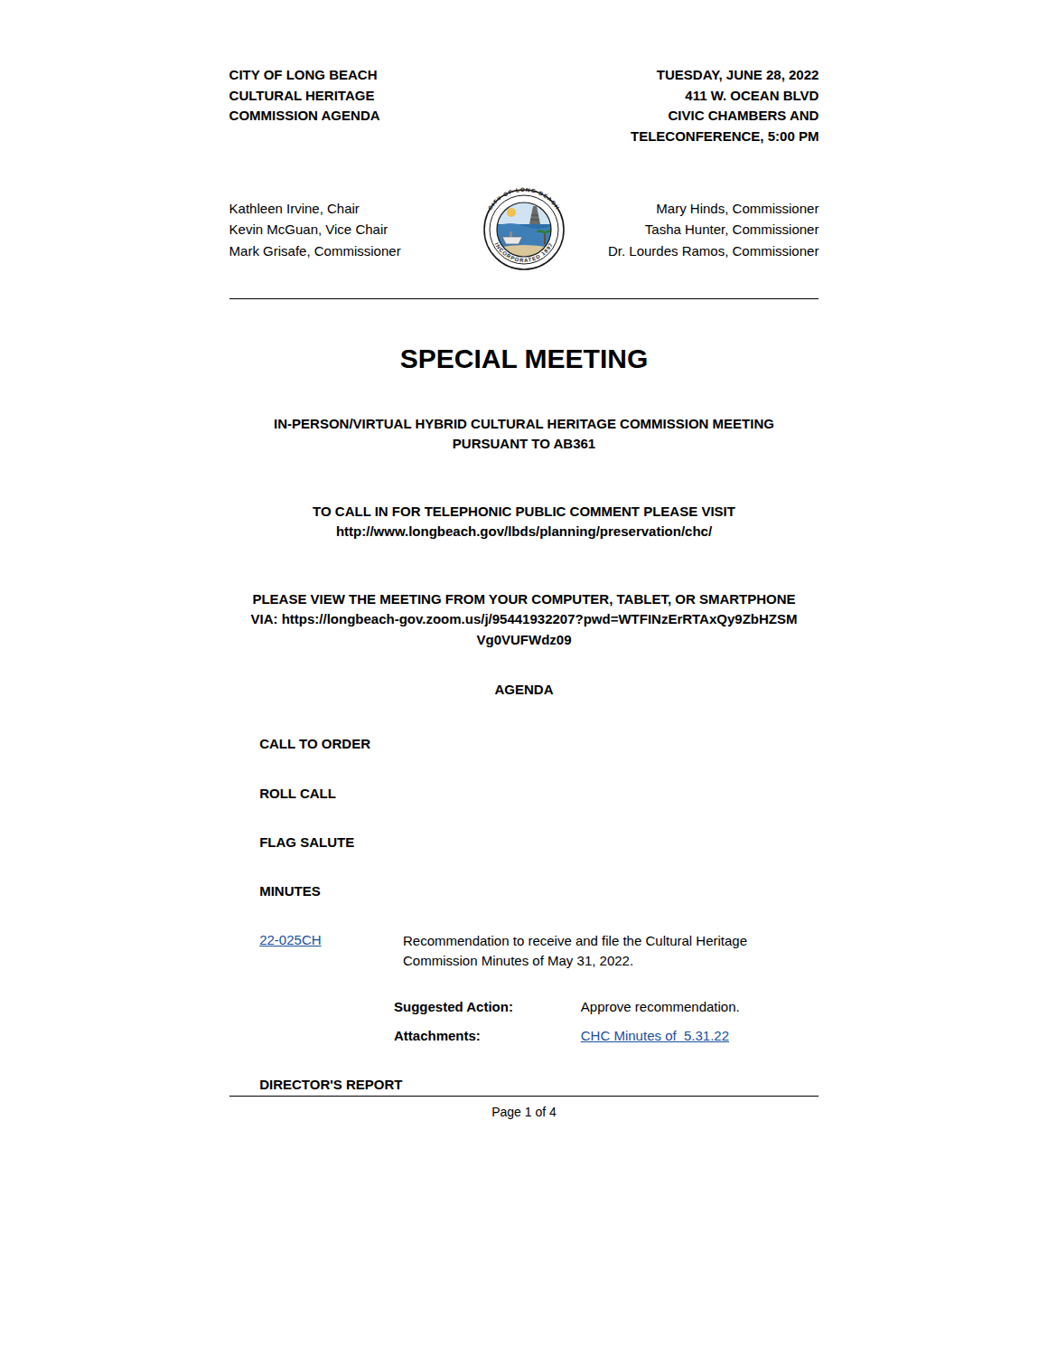CITY OF LONG BEACH
CULTURAL HERITAGE
COMMISSION AGENDA
TUESDAY, JUNE 28, 2022
411 W. OCEAN BLVD
CIVIC CHAMBERS AND
TELECONFERENCE, 5:00 PM
Kathleen Irvine, Chair
Kevin McGuan, Vice Chair
Mark Grisafe, Commissioner
CITY OF LONG BEACH INCORPORATED 1897
Mary Hinds, Commissioner
Tasha Hunter, Commissioner
Dr. Lourdes Ramos, Commissioner
SPECIAL MEETING
IN-PERSON/VIRTUAL HYBRID CULTURAL HERITAGE COMMISSION MEETING
PURSUANT TO AB361
TO CALL IN FOR TELEPHONIC PUBLIC COMMENT PLEASE VISIT
http://www.longbeach.gov/lbds/planning/preservation/chc/
PLEASE VIEW THE MEETING FROM YOUR COMPUTER, TABLET, OR SMARTPHONE
VIA: https://longbeach-gov.zoom.us/j/95441932207?pwd=WTFINzErRTAxQy9ZbHZSM
Vg0VUFWdz09
AGENDA
CALL TO ORDER
ROLL CALL
FLAG SALUTE
MINUTES
22-025CH
Recommendation to receive and file the Cultural Heritage Commission Minutes of May 31, 2022.
Suggested Action:
Approve recommendation.
Attachments:
CHC Minutes of 5.31.22
DIRECTOR'S REPORT
Page 1 of 4